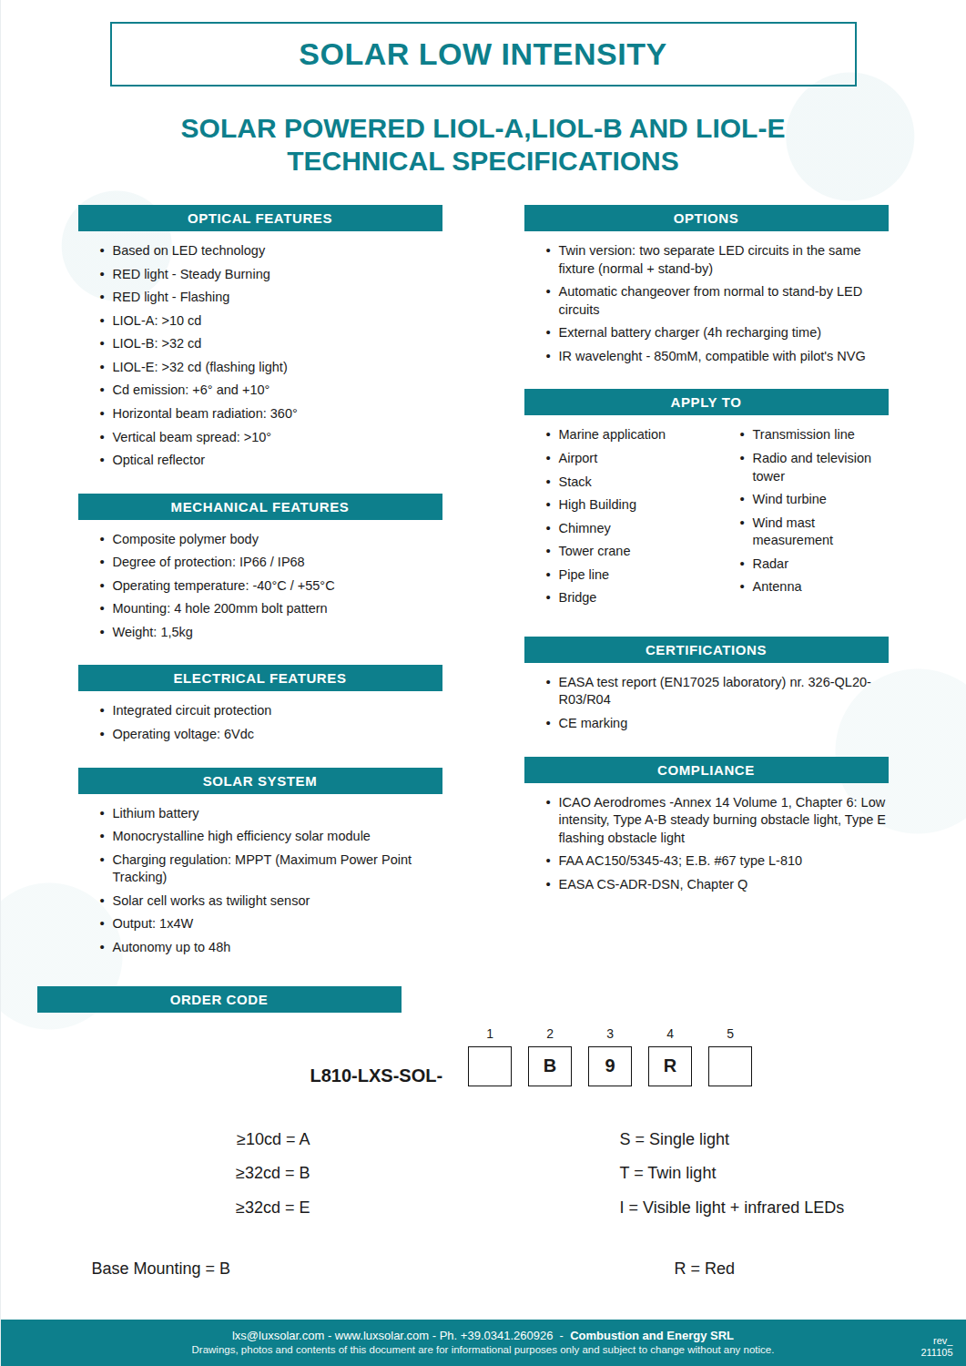SOLAR LOW INTENSITY
SOLAR POWERED LIOL-A,LIOL-B AND LIOL-E
TECHNICAL SPECIFICATIONS
OPTICAL FEATURES
Based on LED technology
RED light - Steady Burning
RED light - Flashing
LIOL-A: >10 cd
LIOL-B: >32 cd
LIOL-E: >32 cd (flashing light)
Cd emission: +6° and +10°
Horizontal beam radiation: 360°
Vertical beam spread: >10°
Optical reflector
MECHANICAL FEATURES
Composite polymer body
Degree of protection: IP66 / IP68
Operating temperature: -40°C / +55°C
Mounting: 4 hole 200mm bolt pattern
Weight: 1,5kg
ELECTRICAL FEATURES
Integrated circuit protection
Operating voltage: 6Vdc
SOLAR SYSTEM
Lithium battery
Monocrystalline high efficiency solar module
Charging regulation: MPPT (Maximum Power Point Tracking)
Solar cell works as twilight sensor
Output: 1x4W
Autonomy up to 48h
OPTIONS
Twin version: two separate LED circuits in the same fixture (normal + stand-by)
Automatic changeover from normal to stand-by LED circuits
External battery charger (4h recharging time)
IR wavelenght - 850mM, compatible with pilot's NVG
APPLY TO
Marine application
Airport
Stack
High Building
Chimney
Tower crane
Pipe line
Bridge
Transmission line
Radio and television tower
Wind turbine
Wind mast measurement
Radar
Antenna
CERTIFICATIONS
EASA test report (EN17025 laboratory) nr. 326-QL20-R03/R04
CE marking
COMPLIANCE
ICAO Aerodromes -Annex 14 Volume 1, Chapter 6: Low intensity, Type A-B steady burning obstacle light, Type E flashing obstacle light
FAA AC150/5345-43; E.B. #67 type L-810
EASA CS-ADR-DSN, Chapter Q
ORDER CODE
L810-LXS-SOL-
1
2
3
4
5
L810-LXS-SOL-
B
9
R
≥10cd = A
≥32cd = B
≥32cd = E
S = Single light
T = Twin light
I = Visible light + infrared LEDs
Base Mounting = B
Solar powered = 9
R = Red
lxs@luxsolar.com - www.luxsolar.com - Ph. +39.0341.260926 - Combustion and Energy SRL
Drawings, photos and contents of this document are for informational purposes only and subject to change without any notice.
rev_
211105